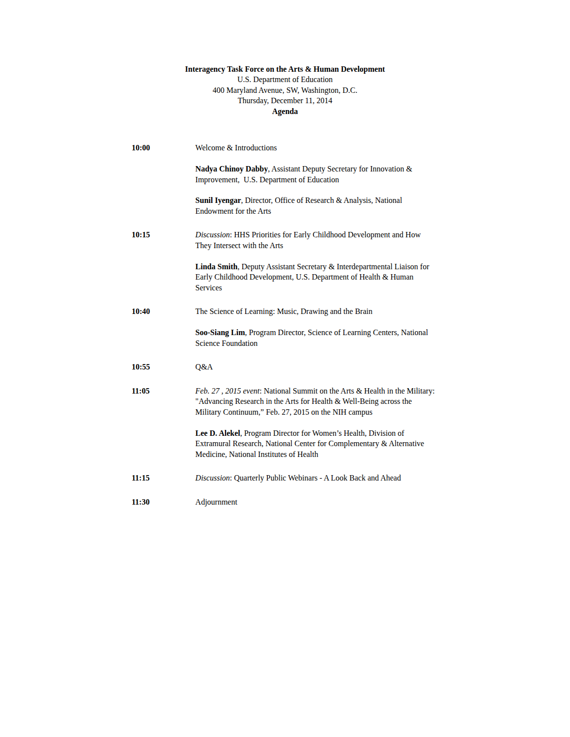Interagency Task Force on the Arts & Human Development
U.S. Department of Education
400 Maryland Avenue, SW, Washington, D.C.
Thursday, December 11, 2014
Agenda
| 10:00 | Welcome & Introductions Nadya Chinoy Dabby , Assistant Deputy Secretary for Innovation & Improvement, U.S. Department of Education Sunil Iyengar , Director, Office of Research & Analysis, National Endowment for the Arts |
| 10:15 | Discussion : HHS Priorities for Early Childhood Development and How They Intersect with the Arts Linda Smith , Deputy Assistant Secretary & Interdepartmental Liaison for Early Childhood Development, U.S. Department of Health & Human Services |
| 10:40 | The Science of Learning: Music, Drawing and the Brain Soo-Siang Lim , Program Director, Science of Learning Centers, National Science Foundation |
| 10:55 | Q&A |
| 11:05 | Feb. 27 , 2015 event : National Summit on the Arts & Health in the Military: "Advancing Research in the Arts for Health & Well-Being across the Military Continuum,” Feb. 27, 2015 on the NIH campus Lee D. Alekel , Program Director for Women’s Health, Division of Extramural Research, National Center for Complementary & Alternative Medicine, National Institutes of Health |
| 11:15 | Discussion : Quarterly Public Webinars - A Look Back and Ahead |
| 11:30 | Adjournment |